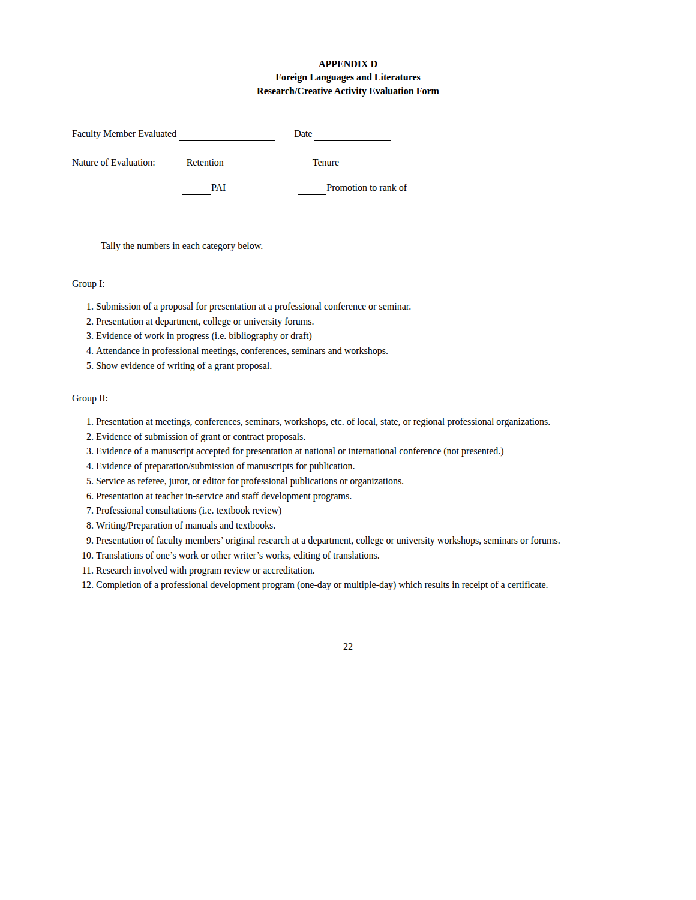APPENDIX D
Foreign Languages and Literatures
Research/Creative Activity Evaluation Form
Faculty Member Evaluated Date
Nature of Evaluation: Retention Tenure
PAI Promotion to rank of
Tally the numbers in each category below.
Group I:
Submission of a proposal for presentation at a professional conference or seminar.
Presentation at department, college or university forums.
Evidence of work in progress (i.e. bibliography or draft)
Attendance in professional meetings, conferences, seminars and workshops.
Show evidence of writing of a grant proposal.
Group II:
Presentation at meetings, conferences, seminars, workshops, etc. of local, state, or regional professional organizations.
Evidence of submission of grant or contract proposals.
Evidence of a manuscript accepted for presentation at national or international conference (not presented.)
Evidence of preparation/submission of manuscripts for publication.
Service as referee, juror, or editor for professional publications or organizations.
Presentation at teacher in-service and staff development programs.
Professional consultations (i.e. textbook review)
Writing/Preparation of manuals and textbooks.
Presentation of faculty members’ original research at a department, college or university workshops, seminars or forums.
Translations of one’s work or other writer’s works, editing of translations.
Research involved with program review or accreditation.
Completion of a professional development program (one-day or multiple-day) which results in receipt of a certificate.
22